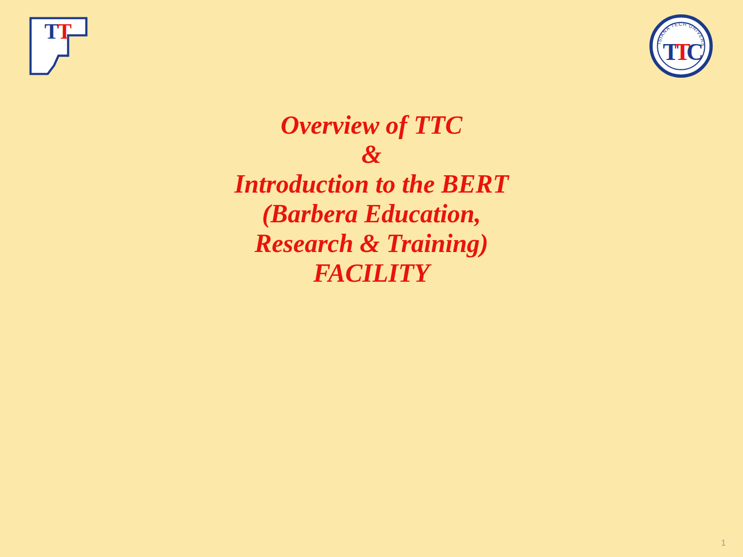T T
LOUISIANA TECH UNIVERSITY T T C
Overview of TTC & Introduction to the BERT (Barbera Education, Research & Training) FACILITY
1